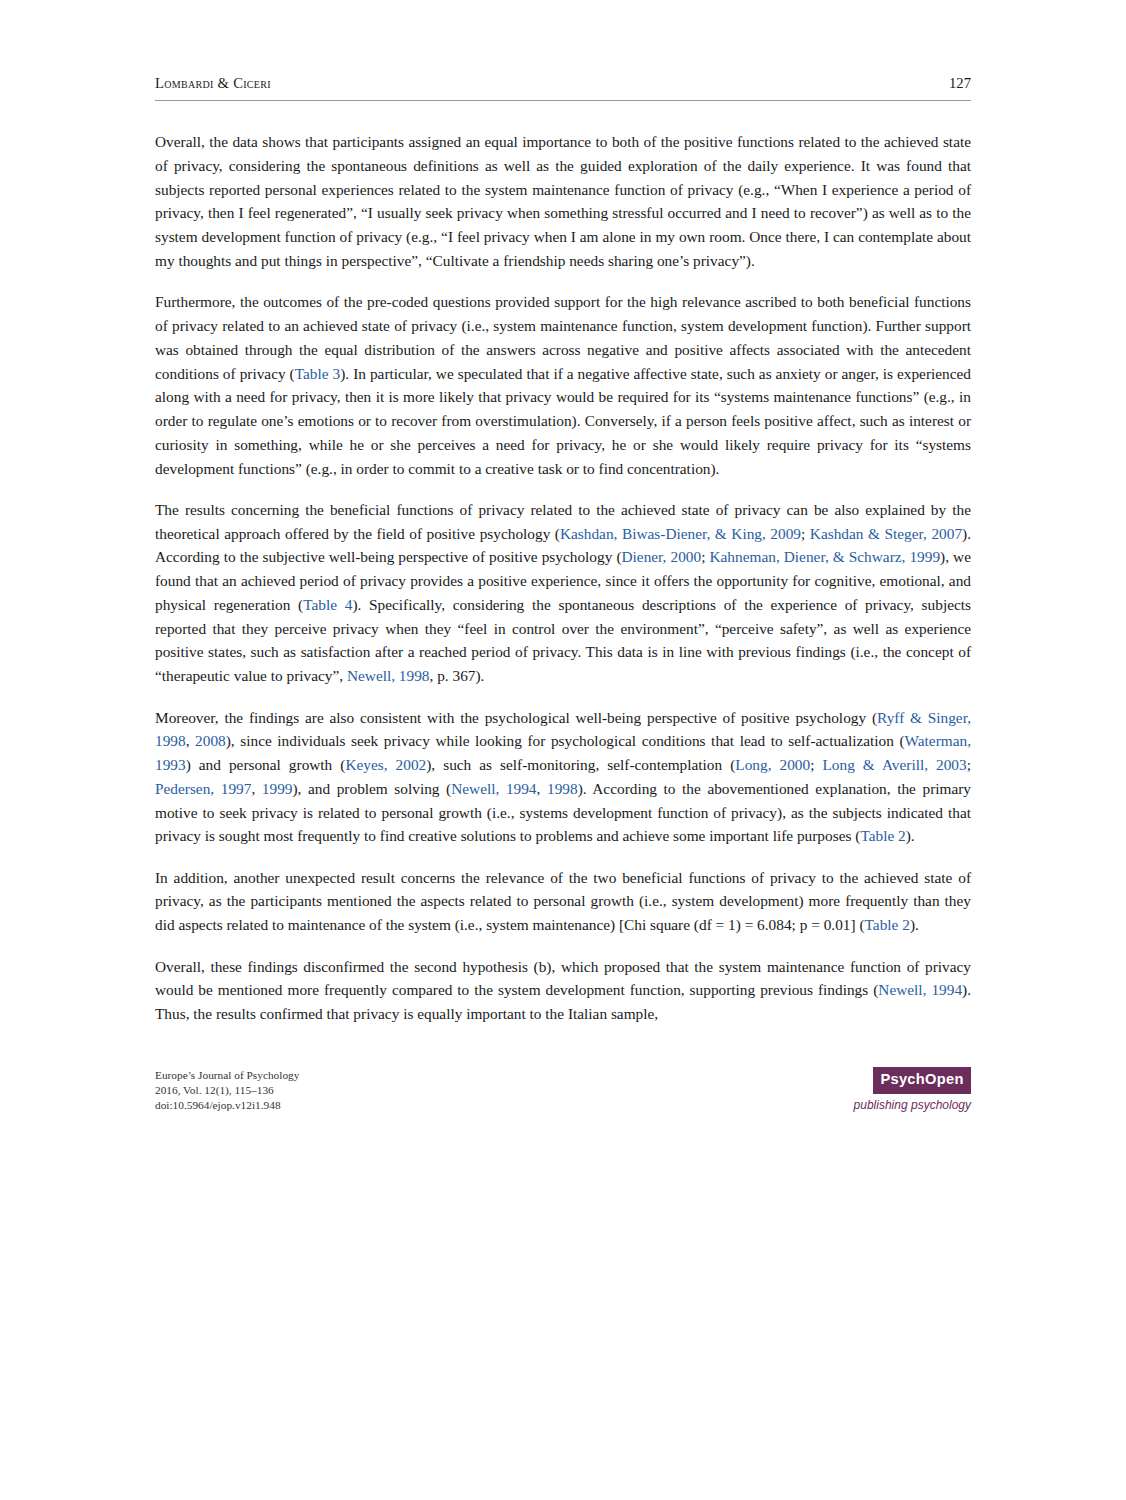Lombardi & Ciceri 127
Overall, the data shows that participants assigned an equal importance to both of the positive functions related to the achieved state of privacy, considering the spontaneous definitions as well as the guided exploration of the daily experience. It was found that subjects reported personal experiences related to the system maintenance function of privacy (e.g., “When I experience a period of privacy, then I feel regenerated”, “I usually seek privacy when something stressful occurred and I need to recover”) as well as to the system development function of privacy (e.g., “I feel privacy when I am alone in my own room. Once there, I can contemplate about my thoughts and put things in perspective”, “Cultivate a friendship needs sharing one’s privacy”).
Furthermore, the outcomes of the pre-coded questions provided support for the high relevance ascribed to both beneficial functions of privacy related to an achieved state of privacy (i.e., system maintenance function, system development function). Further support was obtained through the equal distribution of the answers across negative and positive affects associated with the antecedent conditions of privacy (Table 3). In particular, we speculated that if a negative affective state, such as anxiety or anger, is experienced along with a need for privacy, then it is more likely that privacy would be required for its “systems maintenance functions” (e.g., in order to regulate one’s emotions or to recover from overstimulation). Conversely, if a person feels positive affect, such as interest or curiosity in something, while he or she perceives a need for privacy, he or she would likely require privacy for its “systems development functions” (e.g., in order to commit to a creative task or to find concentration).
The results concerning the beneficial functions of privacy related to the achieved state of privacy can be also explained by the theoretical approach offered by the field of positive psychology (Kashdan, Biwas-Diener, & King, 2009; Kashdan & Steger, 2007). According to the subjective well-being perspective of positive psychology (Diener, 2000; Kahneman, Diener, & Schwarz, 1999), we found that an achieved period of privacy provides a positive experience, since it offers the opportunity for cognitive, emotional, and physical regeneration (Table 4). Specifically, considering the spontaneous descriptions of the experience of privacy, subjects reported that they perceive privacy when they “feel in control over the environment”, “perceive safety”, as well as experience positive states, such as satisfaction after a reached period of privacy. This data is in line with previous findings (i.e., the concept of “therapeutic value to privacy”, Newell, 1998, p. 367).
Moreover, the findings are also consistent with the psychological well-being perspective of positive psychology (Ryff & Singer, 1998, 2008), since individuals seek privacy while looking for psychological conditions that lead to self-actualization (Waterman, 1993) and personal growth (Keyes, 2002), such as self-monitoring, self-contemplation (Long, 2000; Long & Averill, 2003; Pedersen, 1997, 1999), and problem solving (Newell, 1994, 1998). According to the abovementioned explanation, the primary motive to seek privacy is related to personal growth (i.e., systems development function of privacy), as the subjects indicated that privacy is sought most frequently to find creative solutions to problems and achieve some important life purposes (Table 2).
In addition, another unexpected result concerns the relevance of the two beneficial functions of privacy to the achieved state of privacy, as the participants mentioned the aspects related to personal growth (i.e., system development) more frequently than they did aspects related to maintenance of the system (i.e., system maintenance) [Chi square (df = 1) = 6.084; p = 0.01] (Table 2).
Overall, these findings disconfirmed the second hypothesis (b), which proposed that the system maintenance function of privacy would be mentioned more frequently compared to the system development function, supporting previous findings (Newell, 1994). Thus, the results confirmed that privacy is equally important to the Italian sample,
Europe’s Journal of Psychology
2016, Vol. 12(1), 115–136
doi:10.5964/ejop.v12i1.948
PsychOpen publishing psychology